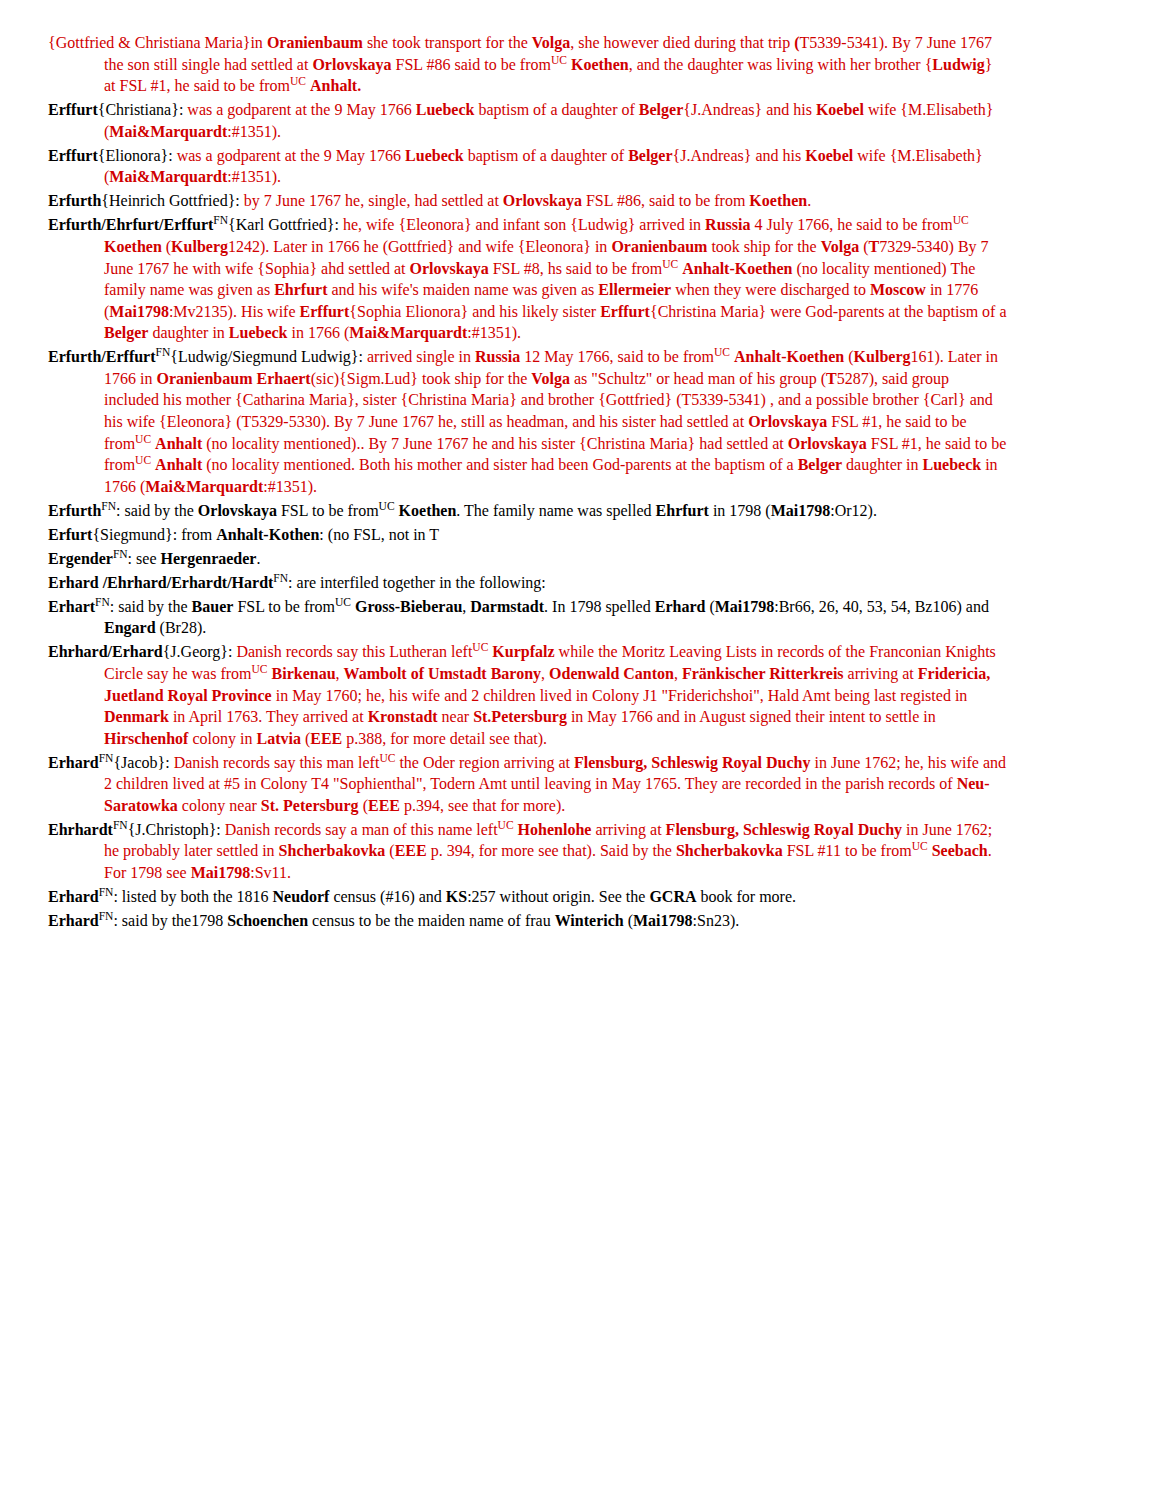{Gottfried & Christiana Maria}in Oranienbaum she took transport for the Volga, she however died during that trip (T5339-5341). By 7 June 1767 the son still single had settled at Orlovskaya FSL #86 said to be fromUC Koethen, and the daughter was living with her brother {Ludwig} at FSL #1, he said to be fromUC Anhalt.
Erffurt{Christiana}: was a godparent at the 9 May 1766 Luebeck baptism of a daughter of Belger{J.Andreas} and his Koebel wife {M.Elisabeth} (Mai&Marquardt:#1351).
Erffurt{Elionora}: was a godparent at the 9 May 1766 Luebeck baptism of a daughter of Belger{J.Andreas} and his Koebel wife {M.Elisabeth} (Mai&Marquardt:#1351).
Erfurth{Heinrich Gottfried}: by 7 June 1767 he, single, had settled at Orlovskaya FSL #86, said to be from Koethen.
Erfurth/Ehrfurt/ErffurtFN{Karl Gottfried}: he, wife {Eleonora} and infant son {Ludwig} arrived in Russia 4 July 1766, he said to be fromUC Koethen (Kulberg1242). Later in 1766 he (Gottfried} and wife {Eleonora} in Oranienbaum took ship for the Volga (T7329-5340) By 7 June 1767 he with wife {Sophia} ahd settled at Orlovskaya FSL #8, hs said to be fromUC Anhalt-Koethen (no locality mentioned) The family name was given as Ehrfurt and his wife's maiden name was given as Ellermeier when they were discharged to Moscow in 1776 (Mai1798:Mv2135). His wife Erffurt{Sophia Elionora} and his likely sister Erffurt{Christina Maria} were God-parents at the baptism of a Belger daughter in Luebeck in 1766 (Mai&Marquardt:#1351).
Erfurth/ErffurtFN{Ludwig/Siegmund Ludwig}: arrived single in Russia 12 May 1766, said to be fromUC Anhalt-Koethen (Kulberg161). Later in 1766 in Oranienbaum Erhaert(sic){Sigm.Lud} took ship for the Volga as "Schultz" or head man of his group (T5287), said group included his mother {Catharina Maria}, sister {Christina Maria} and brother {Gottfried} (T5339-5341) , and a possible brother {Carl} and his wife {Eleonora} (T5329-5330). By 7 June 1767 he, still as headman, and his sister had settled at Orlovskaya FSL #1, he said to be fromUC Anhalt (no locality mentioned).. By 7 June 1767 he and his sister {Christina Maria} had settled at Orlovskaya FSL #1, he said to be fromUC Anhalt (no locality mentioned. Both his mother and sister had been God-parents at the baptism of a Belger daughter in Luebeck in 1766 (Mai&Marquardt:#1351).
ErfurthFN: said by the Orlovskaya FSL to be fromUC Koethen. The family name was spelled Ehrfurt in 1798 (Mai1798:Or12).
Erfurt{Siegmund}: from Anhalt-Kothen: (no FSL, not in T
ErgenderFN: see Hergenraeder.
Erhard /Ehrhard/Erhardt/HardtFN: are interfiled together in the following:
ErhartFN: said by the Bauer FSL to be fromUC Gross-Bieberau, Darmstadt. In 1798 spelled Erhard (Mai1798:Br66, 26, 40, 53, 54, Bz106) and Engard (Br28).
Ehrhard/Erhard{J.Georg}: Danish records say this Lutheran leftUC Kurpfalz while the Moritz Leaving Lists in records of the Franconian Knights Circle say he was fromUC Birkenau, Wambolt of Umstadt Barony, Odenwald Canton, Fränkischer Ritterkreis arriving at Fridericia, Juetland Royal Province in May 1760; he, his wife and 2 children lived in Colony J1 "Friderichshoi", Hald Amt being last registed in Denmark in April 1763. They arrived at Kronstadt near St.Petersburg in May 1766 and in August signed their intent to settle in Hirschenhof colony in Latvia (EEE p.388, for more detail see that).
ErhardFN{Jacob}: Danish records say this man leftUC the Oder region arriving at Flensburg, Schleswig Royal Duchy in June 1762; he, his wife and 2 children lived at #5 in Colony T4 "Sophienthal", Todern Amt until leaving in May 1765. They are recorded in the parish records of Neu-Saratowka colony near St. Petersburg (EEE p.394, see that for more).
EhrhardtFN{J.Christoph}: Danish records say a man of this name leftUC Hohenlohe arriving at Flensburg, Schleswig Royal Duchy in June 1762; he probably later settled in Shcherbakovka (EEE p. 394, for more see that). Said by the Shcherbakovka FSL #11 to be fromUC Seebach. For 1798 see Mai1798:Sv11.
ErhardFN: listed by both the 1816 Neudorf census (#16) and KS:257 without origin. See the GCRA book for more.
ErhardFN: said by the1798 Schoenchen census to be the maiden name of frau Winterich (Mai1798:Sn23).